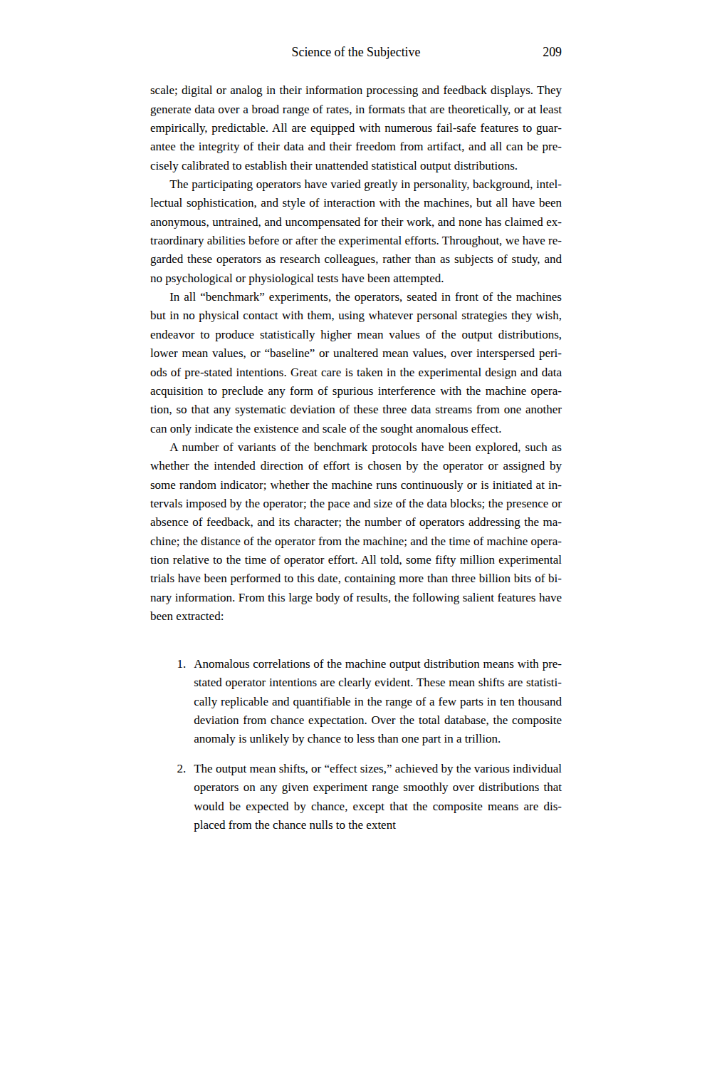Science of the Subjective 209
scale; digital or analog in their information processing and feedback displays. They generate data over a broad range of rates, in formats that are theoretically, or at least empirically, predictable. All are equipped with numerous fail-safe features to guarantee the integrity of their data and their freedom from artifact, and all can be precisely calibrated to establish their unattended statistical output distributions.
The participating operators have varied greatly in personality, background, intellectual sophistication, and style of interaction with the machines, but all have been anonymous, untrained, and uncompensated for their work, and none has claimed extraordinary abilities before or after the experimental efforts. Throughout, we have regarded these operators as research colleagues, rather than as subjects of study, and no psychological or physiological tests have been attempted.
In all “benchmark” experiments, the operators, seated in front of the machines but in no physical contact with them, using whatever personal strategies they wish, endeavor to produce statistically higher mean values of the output distributions, lower mean values, or “baseline” or unaltered mean values, over interspersed periods of pre-stated intentions. Great care is taken in the experimental design and data acquisition to preclude any form of spurious interference with the machine operation, so that any systematic deviation of these three data streams from one another can only indicate the existence and scale of the sought anomalous effect.
A number of variants of the benchmark protocols have been explored, such as whether the intended direction of effort is chosen by the operator or assigned by some random indicator; whether the machine runs continuously or is initiated at intervals imposed by the operator; the pace and size of the data blocks; the presence or absence of feedback, and its character; the number of operators addressing the machine; the distance of the operator from the machine; and the time of machine operation relative to the time of operator effort. All told, some fifty million experimental trials have been performed to this date, containing more than three billion bits of binary information. From this large body of results, the following salient features have been extracted:
Anomalous correlations of the machine output distribution means with pre-stated operator intentions are clearly evident. These mean shifts are statistically replicable and quantifiable in the range of a few parts in ten thousand deviation from chance expectation. Over the total database, the composite anomaly is unlikely by chance to less than one part in a trillion.
The output mean shifts, or “effect sizes,” achieved by the various individual operators on any given experiment range smoothly over distributions that would be expected by chance, except that the composite means are displaced from the chance nulls to the extent